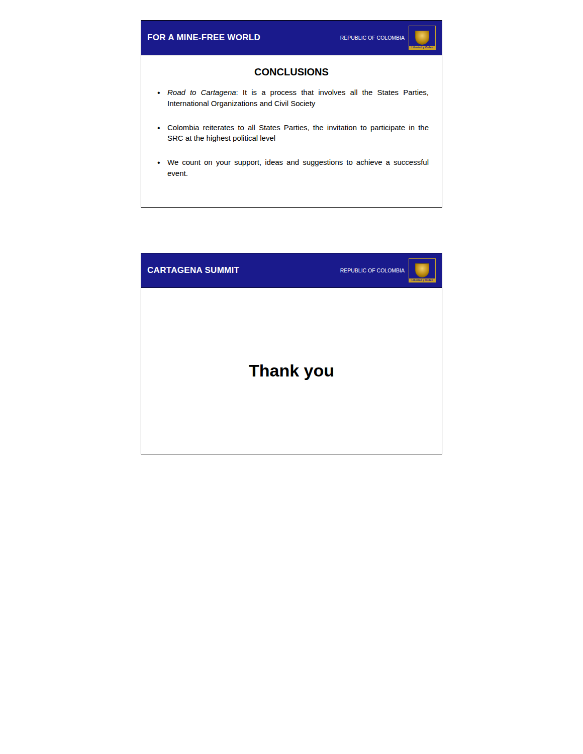FOR A MINE-FREE WORLD
REPUBLIC OF COLOMBIA
Libertad y Orden
CONCLUSIONS
Road to Cartagena: It is a process that involves all the States Parties, International Organizations and Civil Society
Colombia reiterates to all States Parties, the invitation to participate in the SRC at the highest political level
We count on your support, ideas and suggestions to achieve a successful event.
CARTAGENA SUMMIT
REPUBLIC OF COLOMBIA
Libertad y Orden
Thank you